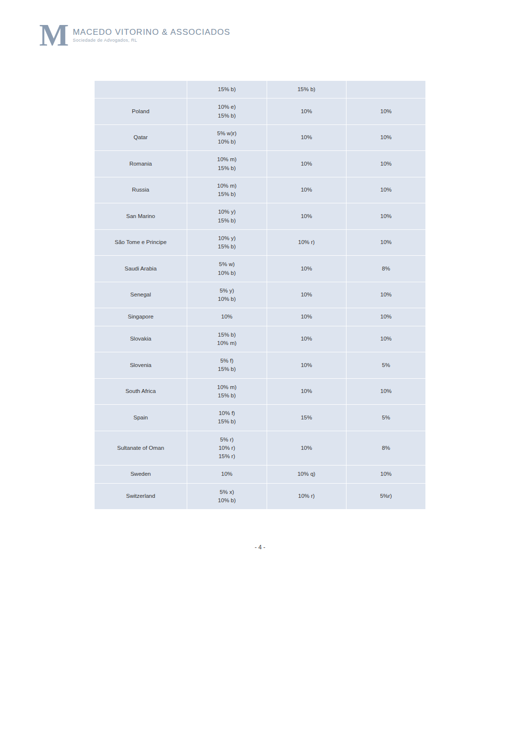M
MACEDO VITORINO & ASSOCIADOS
Sociedade de Advogados, RL
| | 15% b) | 15% b) | |
| Poland | 10% e) 15% b) | 10% | 10% |
| Qatar | 5% w)r) 10% b) | 10% | 10% |
| Romania | 10% m) 15% b) | 10% | 10% |
| Russia | 10% m) 15% b) | 10% | 10% |
| San Marino | 10% y) 15% b) | 10% | 10% |
| São Tome e Principe | 10% y) 15% b) | 10% r) | 10% |
| Saudi Arabia | 5% w) 10% b) | 10% | 8% |
| Senegal | 5% y) 10% b) | 10% | 10% |
| Singapore | 10% | 10% | 10% |
| Slovakia | 15% b) 10% m) | 10% | 10% |
| Slovenia | 5% f) 15% b) | 10% | 5% |
| South Africa | 10% m) 15% b) | 10% | 10% |
| Spain | 10% f) 15% b) | 15% | 5% |
| Sultanate of Oman | 5% r) 10% r) 15% r) | 10% | 8% |
| Sweden | 10% | 10% q) | 10% |
| Switzerland | 5% x) 10% b) | 10% r) | 5%r) |
- 4 -